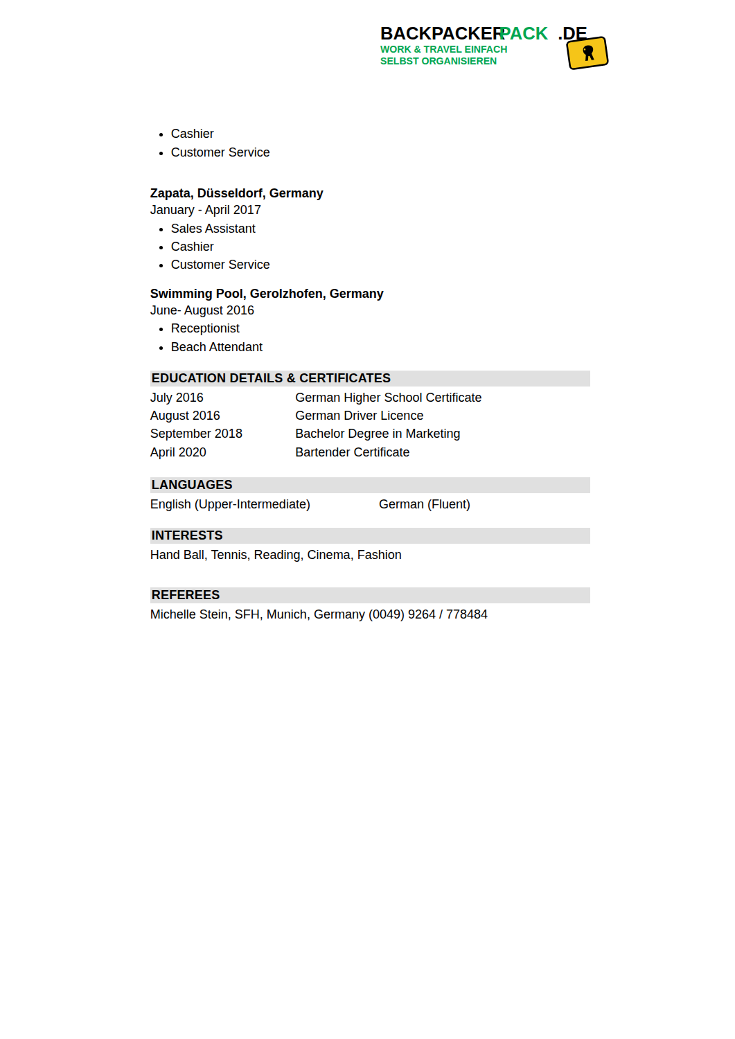Cashier
Customer Service
Zapata, Düsseldorf, Germany
January - April 2017
Sales Assistant
Cashier
Customer Service
Swimming Pool, Gerolzhofen, Germany
June- August 2016
Receptionist
Beach Attendant
EDUCATION DETAILS & CERTIFICATES
| July 2016 | German Higher School Certificate |
| August 2016 | German Driver Licence |
| September 2018 | Bachelor Degree in Marketing |
| April 2020 | Bartender Certificate |
LANGUAGES
English (Upper-Intermediate)
German (Fluent)
INTERESTS
Hand Ball, Tennis, Reading, Cinema, Fashion
REFEREES
Michelle Stein, SFH, Munich, Germany (0049) 9264 / 778484